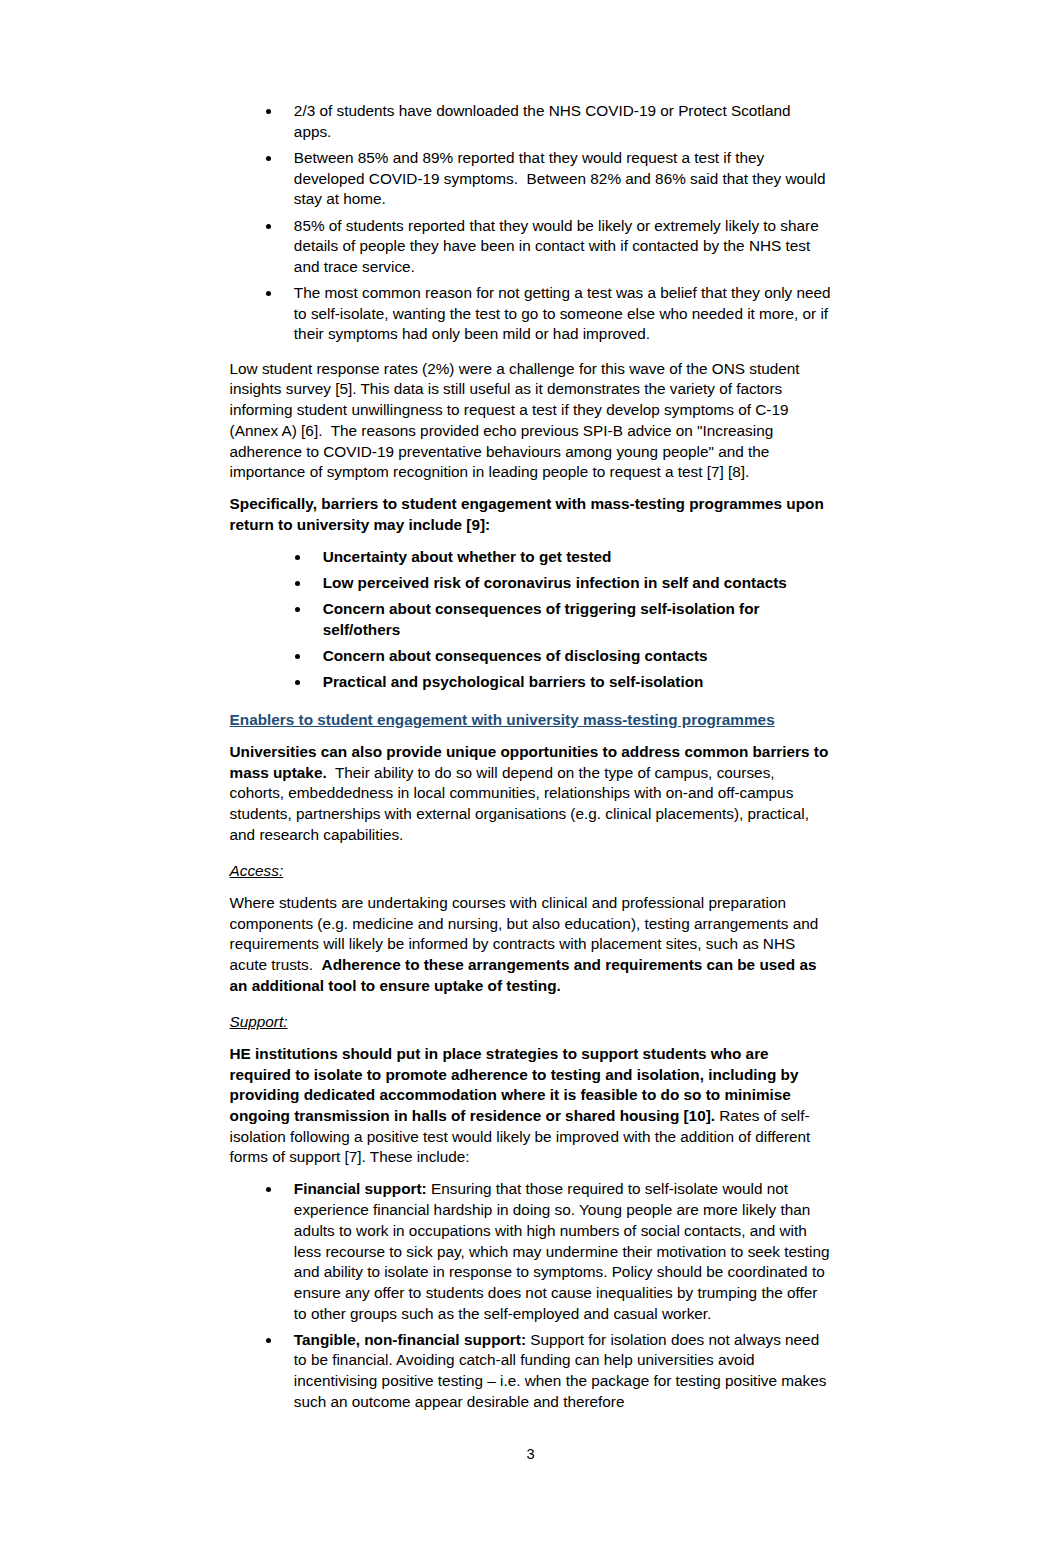2/3 of students have downloaded the NHS COVID-19 or Protect Scotland apps.
Between 85% and 89% reported that they would request a test if they developed COVID-19 symptoms. Between 82% and 86% said that they would stay at home.
85% of students reported that they would be likely or extremely likely to share details of people they have been in contact with if contacted by the NHS test and trace service.
The most common reason for not getting a test was a belief that they only need to self-isolate, wanting the test to go to someone else who needed it more, or if their symptoms had only been mild or had improved.
Low student response rates (2%) were a challenge for this wave of the ONS student insights survey [5]. This data is still useful as it demonstrates the variety of factors informing student unwillingness to request a test if they develop symptoms of C-19 (Annex A) [6]. The reasons provided echo previous SPI-B advice on "Increasing adherence to COVID-19 preventative behaviours among young people" and the importance of symptom recognition in leading people to request a test [7] [8].
Specifically, barriers to student engagement with mass-testing programmes upon return to university may include [9]:
Uncertainty about whether to get tested
Low perceived risk of coronavirus infection in self and contacts
Concern about consequences of triggering self-isolation for self/others
Concern about consequences of disclosing contacts
Practical and psychological barriers to self-isolation
Enablers to student engagement with university mass-testing programmes
Universities can also provide unique opportunities to address common barriers to mass uptake. Their ability to do so will depend on the type of campus, courses, cohorts, embeddedness in local communities, relationships with on-and off-campus students, partnerships with external organisations (e.g. clinical placements), practical, and research capabilities.
Access:
Where students are undertaking courses with clinical and professional preparation components (e.g. medicine and nursing, but also education), testing arrangements and requirements will likely be informed by contracts with placement sites, such as NHS acute trusts. Adherence to these arrangements and requirements can be used as an additional tool to ensure uptake of testing.
Support:
HE institutions should put in place strategies to support students who are required to isolate to promote adherence to testing and isolation, including by providing dedicated accommodation where it is feasible to do so to minimise ongoing transmission in halls of residence or shared housing [10]. Rates of self-isolation following a positive test would likely be improved with the addition of different forms of support [7]. These include:
Financial support: Ensuring that those required to self-isolate would not experience financial hardship in doing so. Young people are more likely than adults to work in occupations with high numbers of social contacts, and with less recourse to sick pay, which may undermine their motivation to seek testing and ability to isolate in response to symptoms. Policy should be coordinated to ensure any offer to students does not cause inequalities by trumping the offer to other groups such as the self-employed and casual worker.
Tangible, non-financial support: Support for isolation does not always need to be financial. Avoiding catch-all funding can help universities avoid incentivising positive testing – i.e. when the package for testing positive makes such an outcome appear desirable and therefore
3